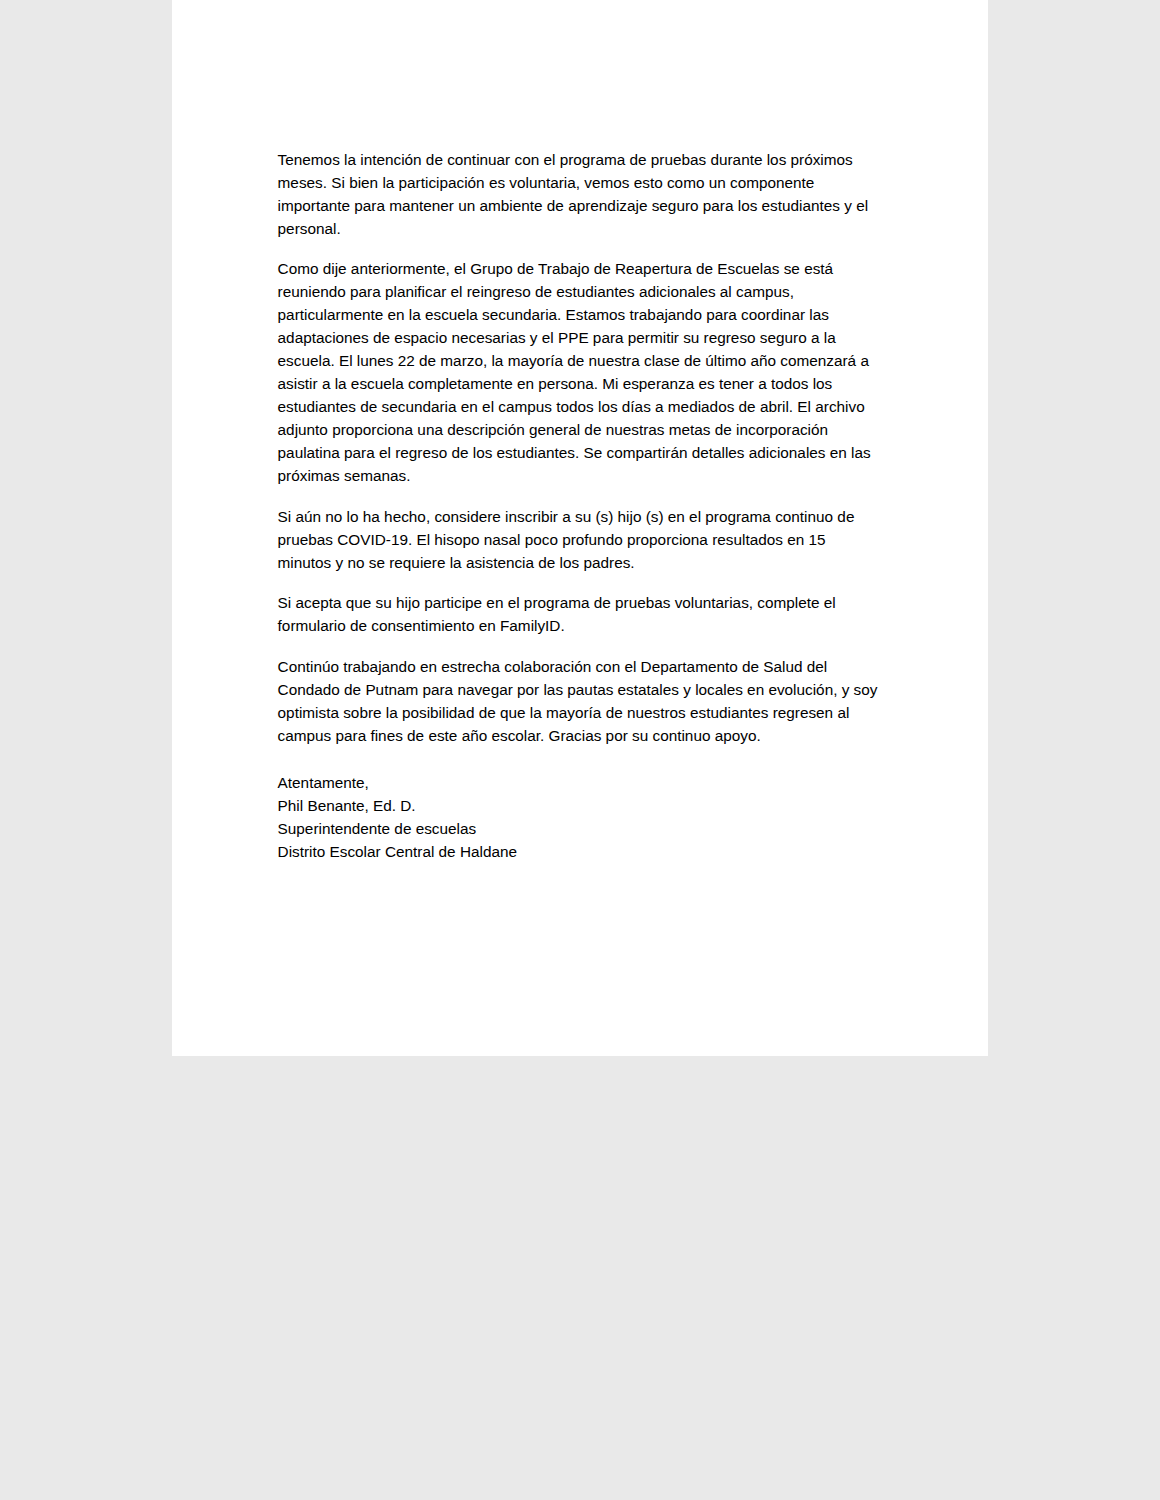Tenemos la intención de continuar con el programa de pruebas durante los próximos meses. Si bien la participación es voluntaria, vemos esto como un componente importante para mantener un ambiente de aprendizaje seguro para los estudiantes y el personal.
Como dije anteriormente, el Grupo de Trabajo de Reapertura de Escuelas se está reuniendo para planificar el reingreso de estudiantes adicionales al campus, particularmente en la escuela secundaria. Estamos trabajando para coordinar las adaptaciones de espacio necesarias y el PPE para permitir su regreso seguro a la escuela. El lunes 22 de marzo, la mayoría de nuestra clase de último año comenzará a asistir a la escuela completamente en persona. Mi esperanza es tener a todos los estudiantes de secundaria en el campus todos los días a mediados de abril. El archivo adjunto proporciona una descripción general de nuestras metas de incorporación paulatina para el regreso de los estudiantes. Se compartirán detalles adicionales en las próximas semanas.
Si aún no lo ha hecho, considere inscribir a su (s) hijo (s) en el programa continuo de pruebas COVID-19. El hisopo nasal poco profundo proporciona resultados en 15 minutos y no se requiere la asistencia de los padres.
Si acepta que su hijo participe en el programa de pruebas voluntarias, complete el formulario de consentimiento en FamilyID.
Continúo trabajando en estrecha colaboración con el Departamento de Salud del Condado de Putnam para navegar por las pautas estatales y locales en evolución, y soy optimista sobre la posibilidad de que la mayoría de nuestros estudiantes regresen al campus para fines de este año escolar. Gracias por su continuo apoyo.
Atentamente, Phil Benante, Ed. D. Superintendente de escuelas Distrito Escolar Central de Haldane